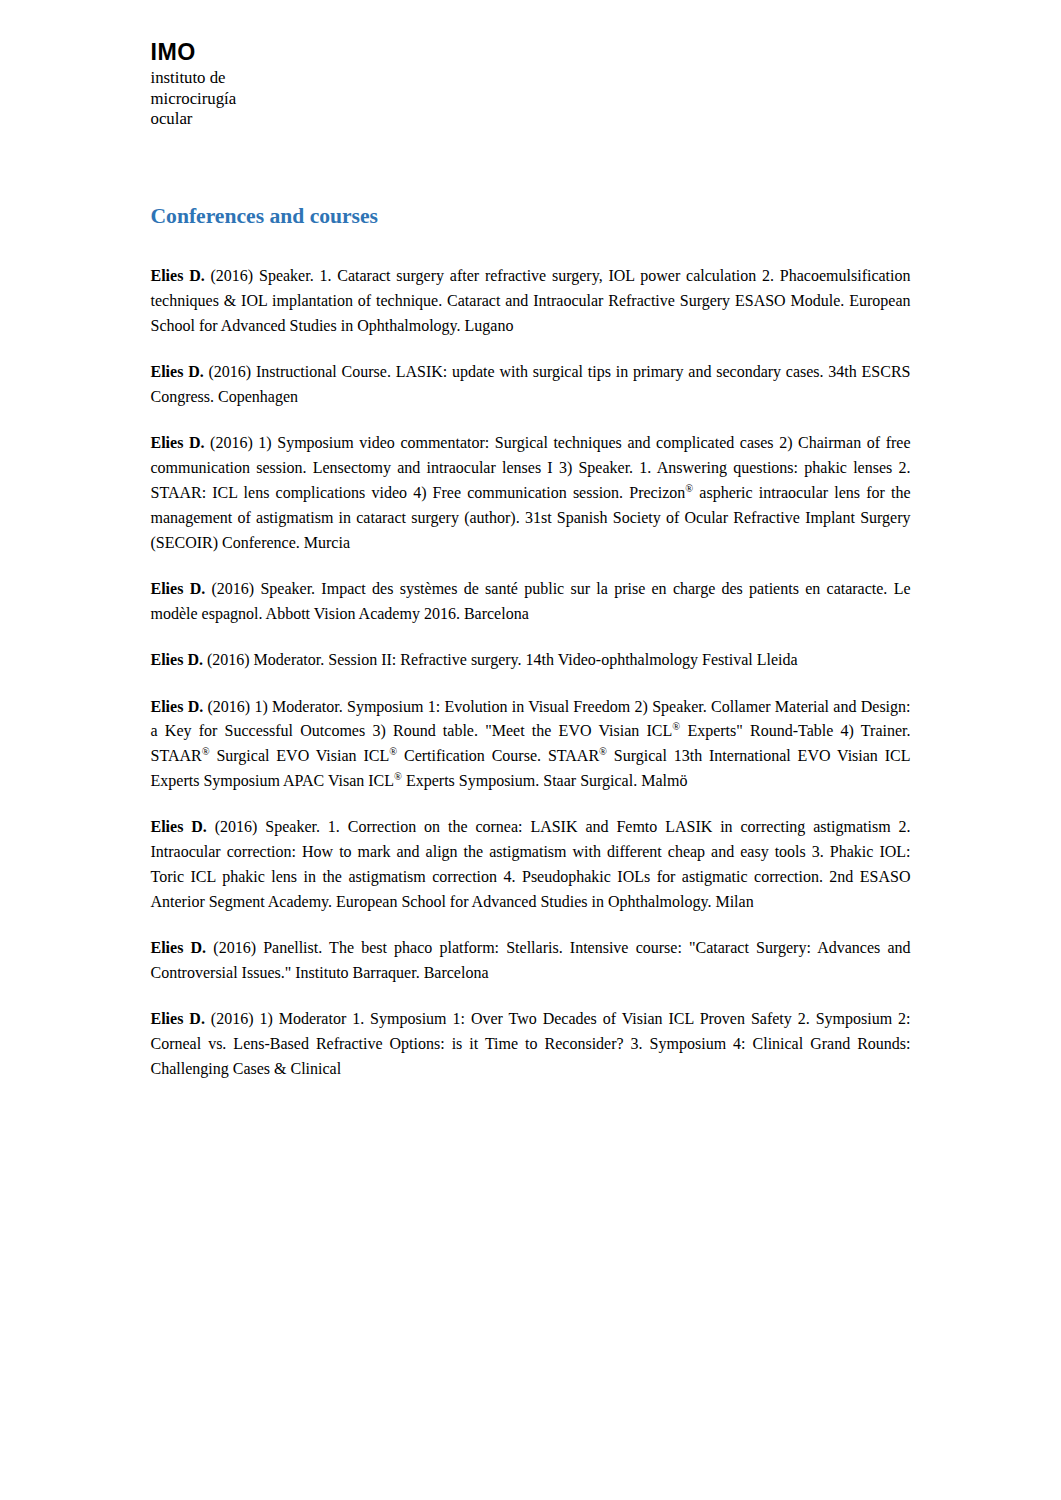IMO
instituto de
microcirugía
ocular
Conferences and courses
Elies D. (2016) Speaker. 1. Cataract surgery after refractive surgery, IOL power calculation 2. Phacoemulsification techniques & IOL implantation of technique. Cataract and Intraocular Refractive Surgery ESASO Module. European School for Advanced Studies in Ophthalmology. Lugano
Elies D. (2016) Instructional Course. LASIK: update with surgical tips in primary and secondary cases. 34th ESCRS Congress. Copenhagen
Elies D. (2016) 1) Symposium video commentator: Surgical techniques and complicated cases 2) Chairman of free communication session. Lensectomy and intraocular lenses I 3) Speaker. 1. Answering questions: phakic lenses 2. STAAR: ICL lens complications video 4) Free communication session. Precizon® aspheric intraocular lens for the management of astigmatism in cataract surgery (author). 31st Spanish Society of Ocular Refractive Implant Surgery (SECOIR) Conference. Murcia
Elies D. (2016) Speaker. Impact des systèmes de santé public sur la prise en charge des patients en cataracte. Le modèle espagnol. Abbott Vision Academy 2016. Barcelona
Elies D. (2016) Moderator. Session II: Refractive surgery. 14th Video-ophthalmology Festival Lleida
Elies D. (2016) 1) Moderator. Symposium 1: Evolution in Visual Freedom 2) Speaker. Collamer Material and Design: a Key for Successful Outcomes 3) Round table. "Meet the EVO Visian ICL® Experts" Round-Table 4) Trainer. STAAR® Surgical EVO Visian ICL® Certification Course. STAAR® Surgical 13th International EVO Visian ICL Experts Symposium APAC Visan ICL® Experts Symposium. Staar Surgical. Malmö
Elies D. (2016) Speaker. 1. Correction on the cornea: LASIK and Femto LASIK in correcting astigmatism 2. Intraocular correction: How to mark and align the astigmatism with different cheap and easy tools 3. Phakic IOL: Toric ICL phakic lens in the astigmatism correction 4. Pseudophakic IOLs for astigmatic correction. 2nd ESASO Anterior Segment Academy. European School for Advanced Studies in Ophthalmology. Milan
Elies D. (2016) Panellist. The best phaco platform: Stellaris. Intensive course: "Cataract Surgery: Advances and Controversial Issues." Instituto Barraquer. Barcelona
Elies D. (2016) 1) Moderator 1. Symposium 1: Over Two Decades of Visian ICL Proven Safety 2. Symposium 2: Corneal vs. Lens-Based Refractive Options: is it Time to Reconsider? 3. Symposium 4: Clinical Grand Rounds: Challenging Cases & Clinical